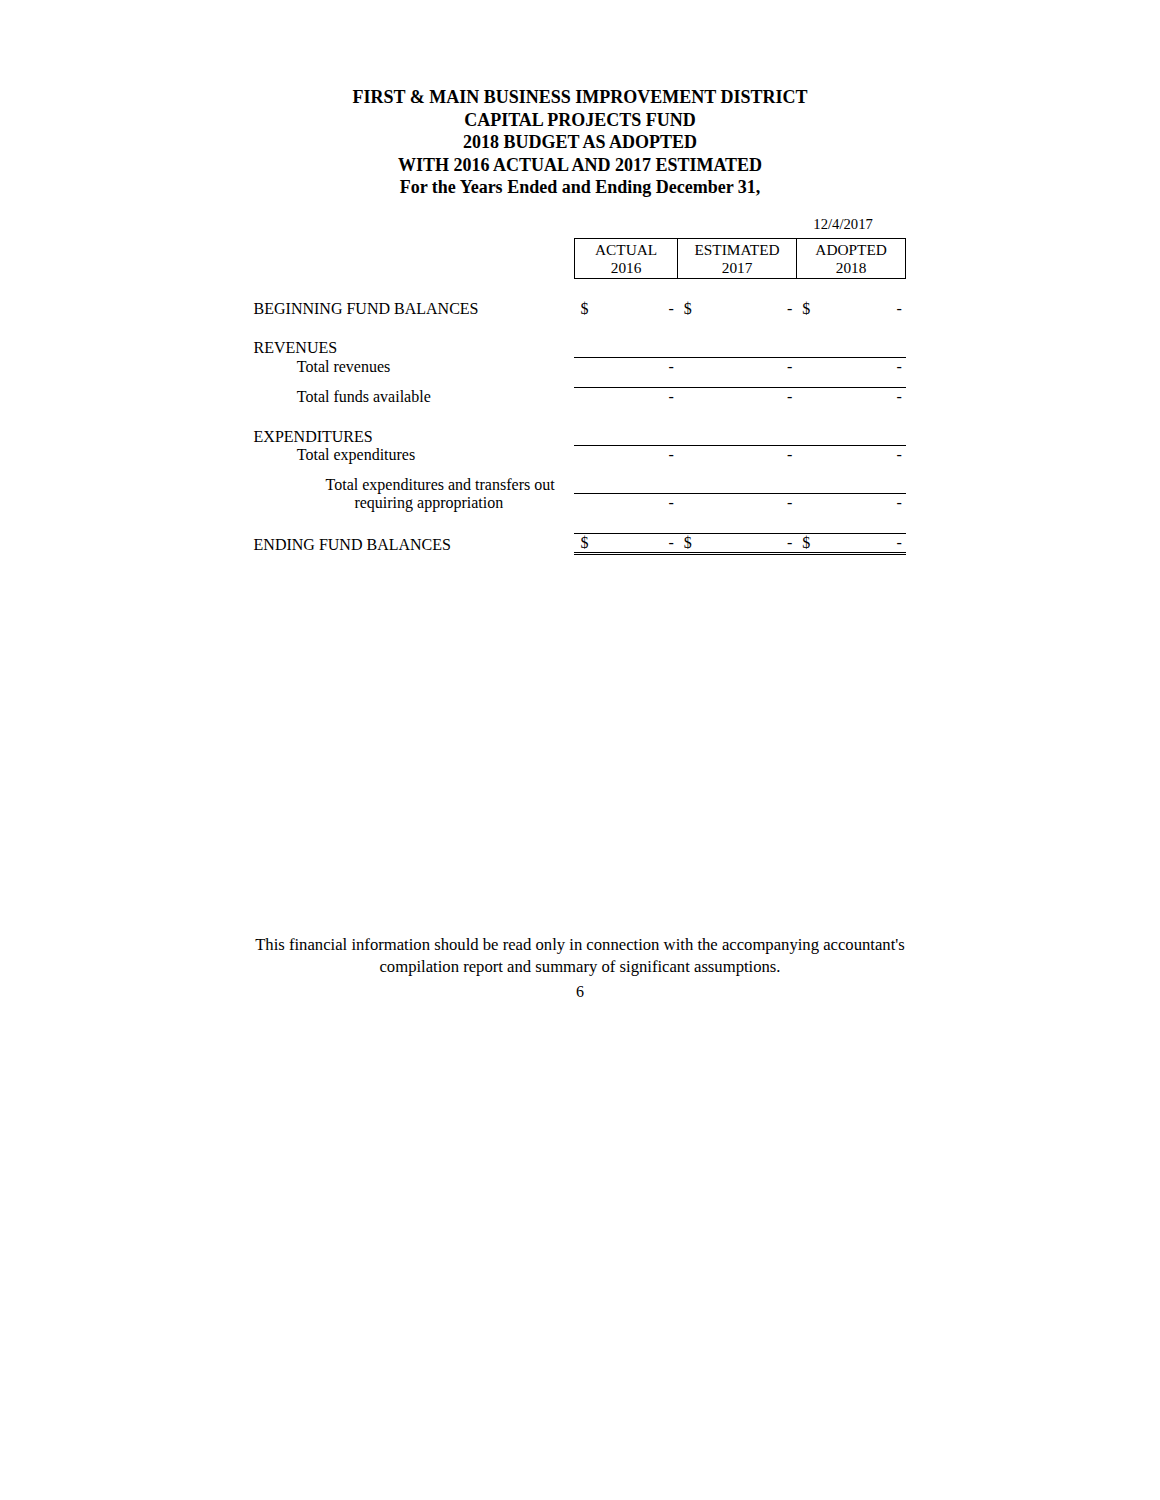FIRST & MAIN BUSINESS IMPROVEMENT DISTRICT CAPITAL PROJECTS FUND 2018 BUDGET AS ADOPTED WITH 2016 ACTUAL AND 2017 ESTIMATED For the Years Ended and Ending December 31,
12/4/2017
| | | ACTUAL 2016 | ESTIMATED 2017 | ADOPTED 2018 |
| BEGINNING FUND BALANCES | | $ | - | $ | - | $ | - |
| REVENUES | | | | |
| Total revenues | | - | - | - |
| Total funds available | | - | - | - |
| EXPENDITURES | | | | |
| Total expenditures | | - | - | - |
| Total expenditures and transfers out | | | | |
| requiring appropriation | | - | - | - |
| ENDING FUND BALANCES | | $ | - | $ | - | $ | - |
This financial information should be read only in connection with the accompanying accountant's
compilation report and summary of significant assumptions.
6